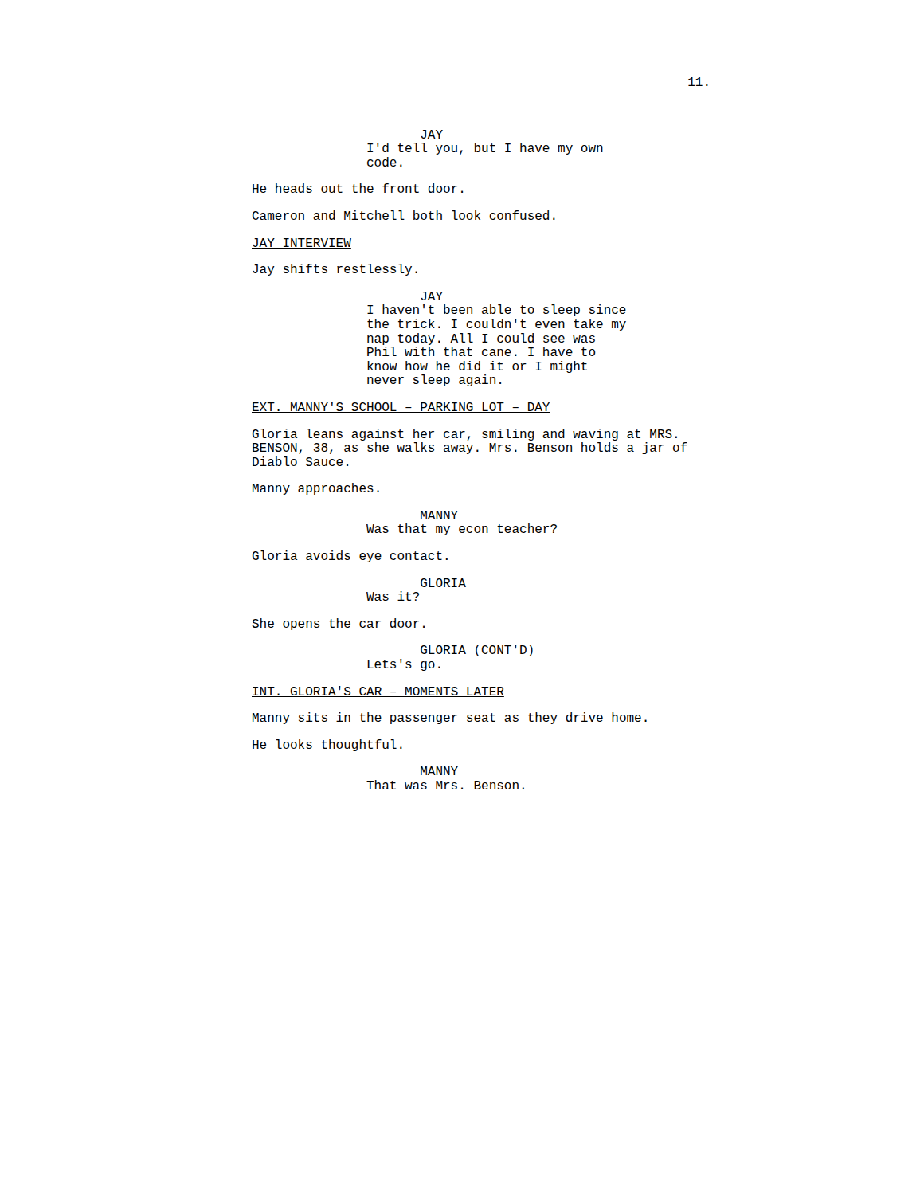11.
Jay
I'd tell you, but I have my own code.
He heads out the front door.
Cameron and Mitchell both look confused.
Jay Interview
Jay shifts restlessly.
Jay
I haven't been able to sleep since the trick. I couldn't even take my nap today. All I could see was Phil with that cane. I have to know how he did it or I might never sleep again.
EXT. Manny's School – Parking Lot – Day
Gloria leans against her car, smiling and waving at MRS. BENSON, 38, as she walks away. Mrs. Benson holds a jar of Diablo Sauce.
Manny approaches.
Manny
Was that my econ teacher?
Gloria avoids eye contact.
Gloria
Was it?
She opens the car door.
Gloria (CONT'D)
Lets's go.
INT. Gloria's Car – Moments Later
Manny sits in the passenger seat as they drive home.
He looks thoughtful.
Manny
That was Mrs. Benson.